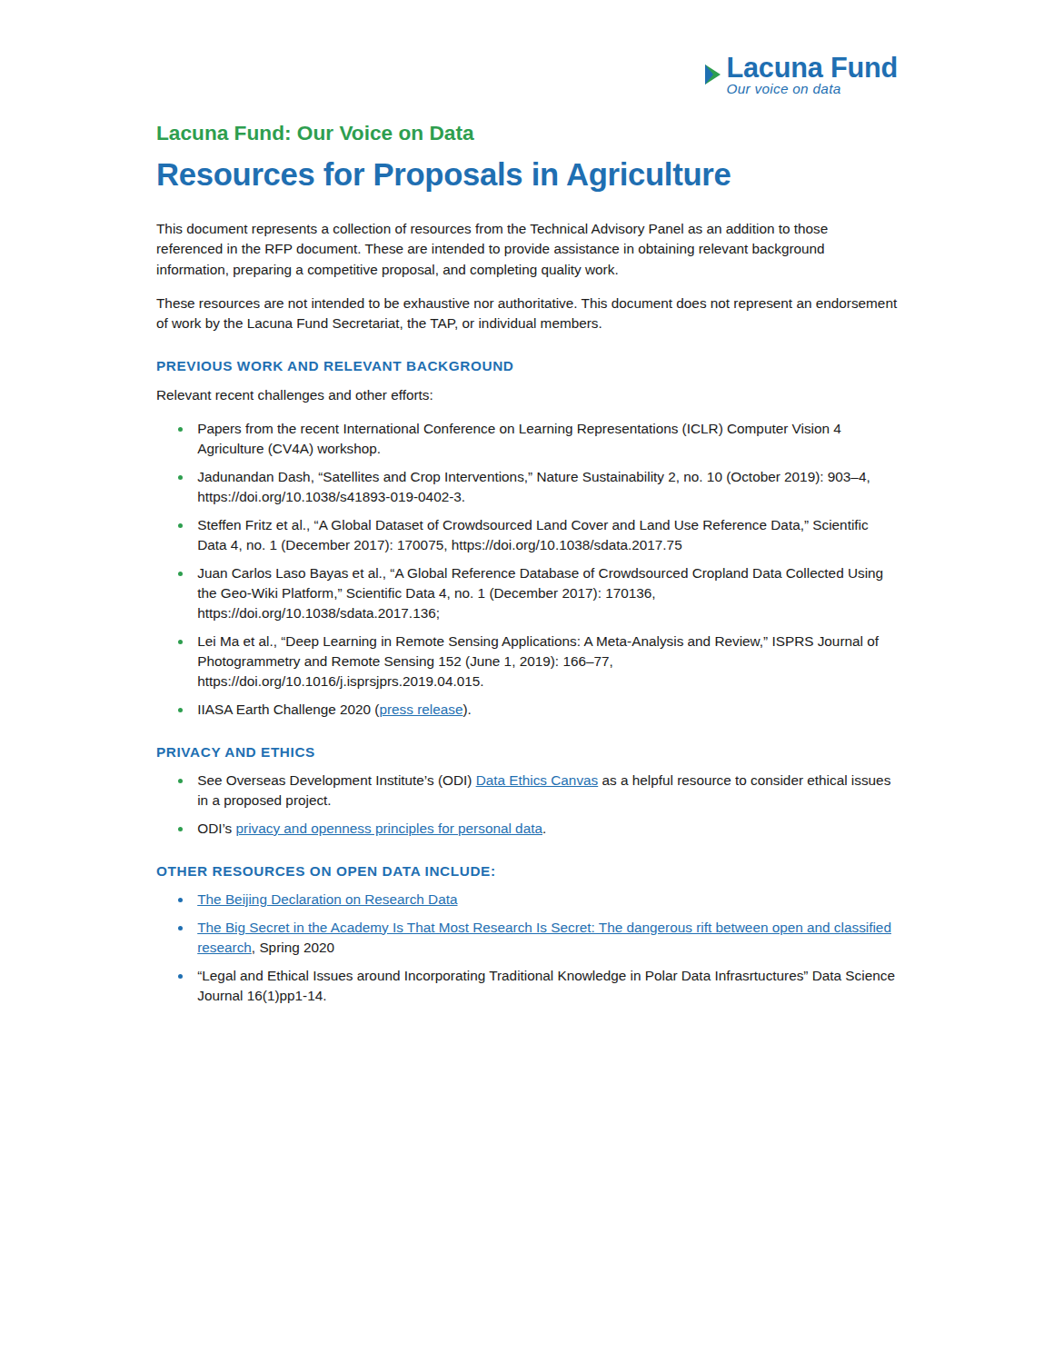Lacuna Fund
Our voice on data
Lacuna Fund: Our Voice on Data
Resources for Proposals in Agriculture
This document represents a collection of resources from the Technical Advisory Panel as an addition to those referenced in the RFP document. These are intended to provide assistance in obtaining relevant background information, preparing a competitive proposal, and completing quality work.
These resources are not intended to be exhaustive nor authoritative. This document does not represent an endorsement of work by the Lacuna Fund Secretariat, the TAP, or individual members.
Previous Work and Relevant Background
Relevant recent challenges and other efforts:
Papers from the recent International Conference on Learning Representations (ICLR) Computer Vision 4 Agriculture (CV4A) workshop.
Jadunandan Dash, “Satellites and Crop Interventions,” Nature Sustainability 2, no. 10 (October 2019): 903–4, https://doi.org/10.1038/s41893-019-0402-3.
Steffen Fritz et al., “A Global Dataset of Crowdsourced Land Cover and Land Use Reference Data,” Scientific Data 4, no. 1 (December 2017): 170075, https://doi.org/10.1038/sdata.2017.75
Juan Carlos Laso Bayas et al., “A Global Reference Database of Crowdsourced Cropland Data Collected Using the Geo-Wiki Platform,” Scientific Data 4, no. 1 (December 2017): 170136, https://doi.org/10.1038/sdata.2017.136;
Lei Ma et al., “Deep Learning in Remote Sensing Applications: A Meta-Analysis and Review,” ISPRS Journal of Photogrammetry and Remote Sensing 152 (June 1, 2019): 166–77, https://doi.org/10.1016/j.isprsjprs.2019.04.015.
IIASA Earth Challenge 2020 (press release).
Privacy and Ethics
See Overseas Development Institute’s (ODI) Data Ethics Canvas as a helpful resource to consider ethical issues in a proposed project.
ODI’s privacy and openness principles for personal data.
Other Resources on Open Data Include:
The Beijing Declaration on Research Data
The Big Secret in the Academy Is That Most Research Is Secret: The dangerous rift between open and classified research, Spring 2020
“Legal and Ethical Issues around Incorporating Traditional Knowledge in Polar Data Infrasrtuctures” Data Science Journal 16(1)pp1-14.